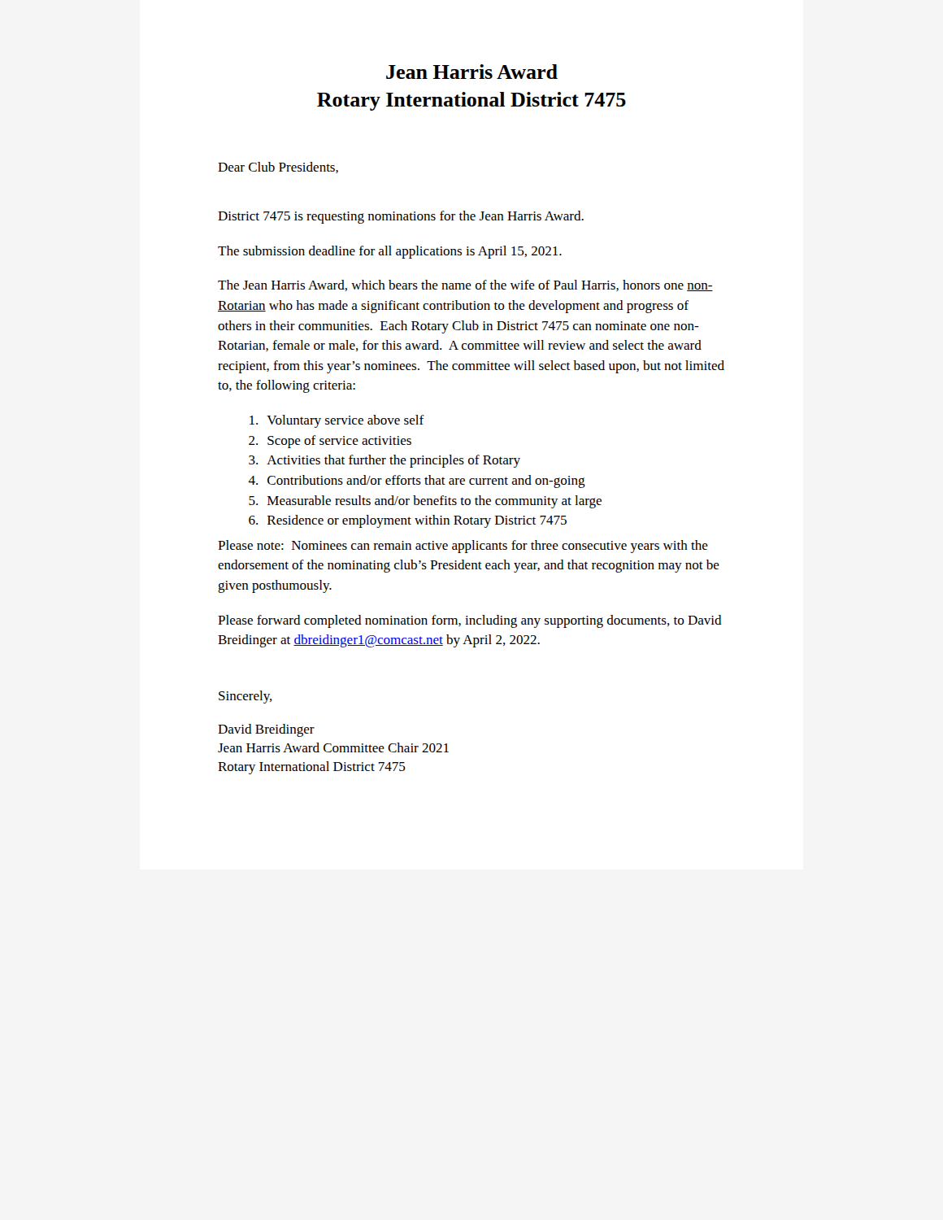Jean Harris AwardRotary International District 7475
Dear Club Presidents,
District 7475 is requesting nominations for the Jean Harris Award.
The submission deadline for all applications is April 15, 2021.
The Jean Harris Award, which bears the name of the wife of Paul Harris, honors one non-Rotarian who has made a significant contribution to the development and progress of others in their communities. Each Rotary Club in District 7475 can nominate one non-Rotarian, female or male, for this award. A committee will review and select the award recipient, from this year’s nominees. The committee will select based upon, but not limited to, the following criteria:
Voluntary service above self
Scope of service activities
Activities that further the principles of Rotary
Contributions and/or efforts that are current and on-going
Measurable results and/or benefits to the community at large
Residence or employment within Rotary District 7475
Please note: Nominees can remain active applicants for three consecutive years with the endorsement of the nominating club’s President each year, and that recognition may not be given posthumously.
Please forward completed nomination form, including any supporting documents, to David Breidinger at dbreidinger1@comcast.net by April 2, 2022.
Sincerely,
David Breidinger
Jean Harris Award Committee Chair 2021
Rotary International District 7475